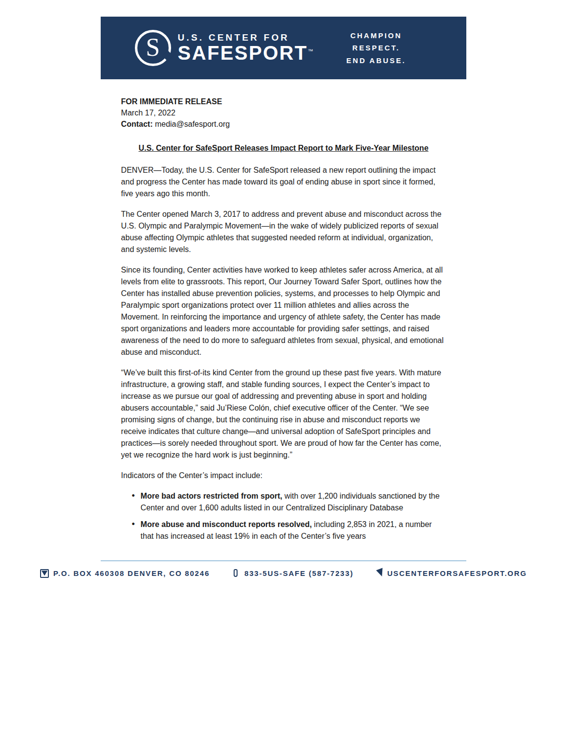U.S. Center for
SafeSport™
Champion Respect.
End Abuse.
FOR IMMEDIATE RELEASE
March 17, 2022
Contact: media@safesport.org
U.S. Center for SafeSport Releases Impact Report to Mark Five-Year Milestone
DENVER—Today, the U.S. Center for SafeSport released a new report outlining the impact and progress the Center has made toward its goal of ending abuse in sport since it formed, five years ago this month.
The Center opened March 3, 2017 to address and prevent abuse and misconduct across the U.S. Olympic and Paralympic Movement—in the wake of widely publicized reports of sexual abuse affecting Olympic athletes that suggested needed reform at individual, organization, and systemic levels.
Since its founding, Center activities have worked to keep athletes safer across America, at all levels from elite to grassroots. This report, Our Journey Toward Safer Sport, outlines how the Center has installed abuse prevention policies, systems, and processes to help Olympic and Paralympic sport organizations protect over 11 million athletes and allies across the Movement. In reinforcing the importance and urgency of athlete safety, the Center has made sport organizations and leaders more accountable for providing safer settings, and raised awareness of the need to do more to safeguard athletes from sexual, physical, and emotional abuse and misconduct.
“We’ve built this first-of-its kind Center from the ground up these past five years. With mature infrastructure, a growing staff, and stable funding sources, I expect the Center’s impact to increase as we pursue our goal of addressing and preventing abuse in sport and holding abusers accountable,” said Ju’Riese Colón, chief executive officer of the Center. “We see promising signs of change, but the continuing rise in abuse and misconduct reports we receive indicates that culture change—and universal adoption of SafeSport principles and practices—is sorely needed throughout sport. We are proud of how far the Center has come, yet we recognize the hard work is just beginning.”
Indicators of the Center’s impact include:
More bad actors restricted from sport, with over 1,200 individuals sanctioned by the Center and over 1,600 adults listed in our Centralized Disciplinary Database
More abuse and misconduct reports resolved, including 2,853 in 2021, a number that has increased at least 19% in each of the Center’s five years
P.O. Box 460308 Denver, CO 80246 833-5US-SAFE (587-7233) uscenterforsafesport.org